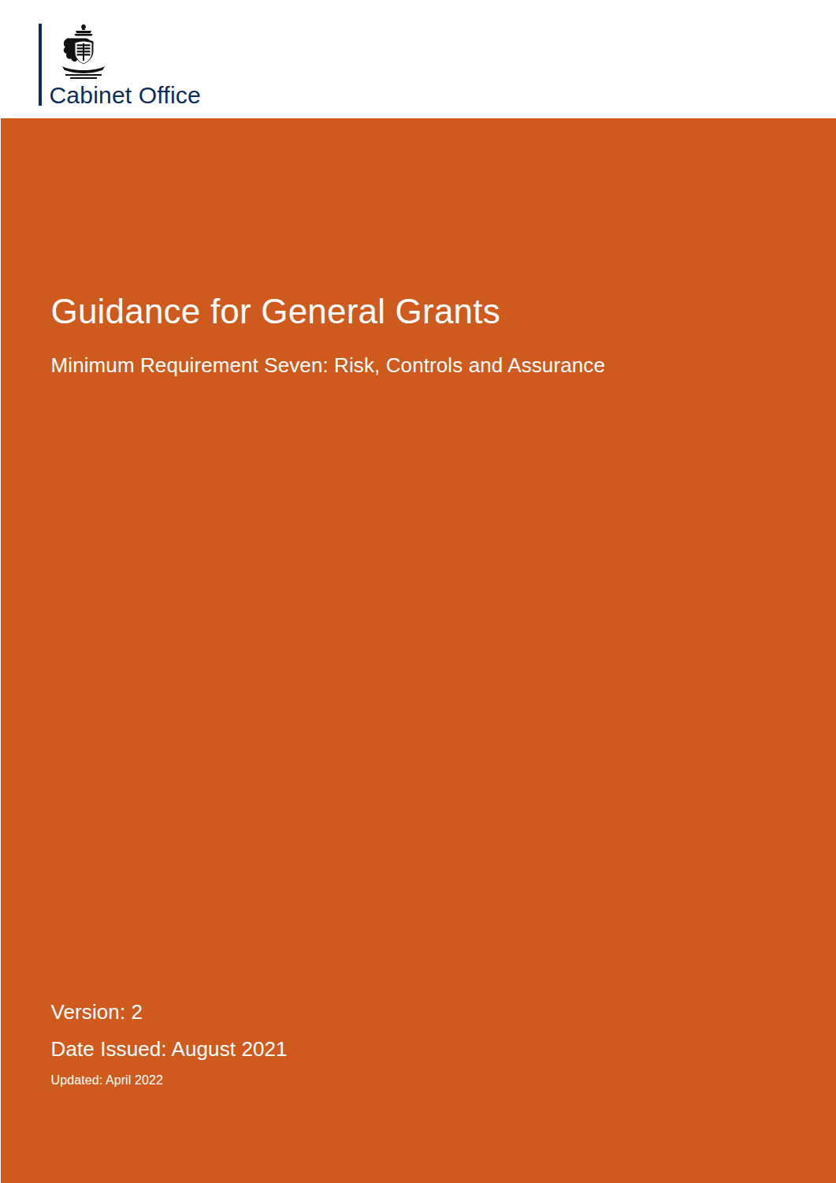Cabinet Office
Guidance for General Grants
Minimum Requirement Seven: Risk, Controls and Assurance
Version: 2
Date Issued: August 2021
Updated: April 2022